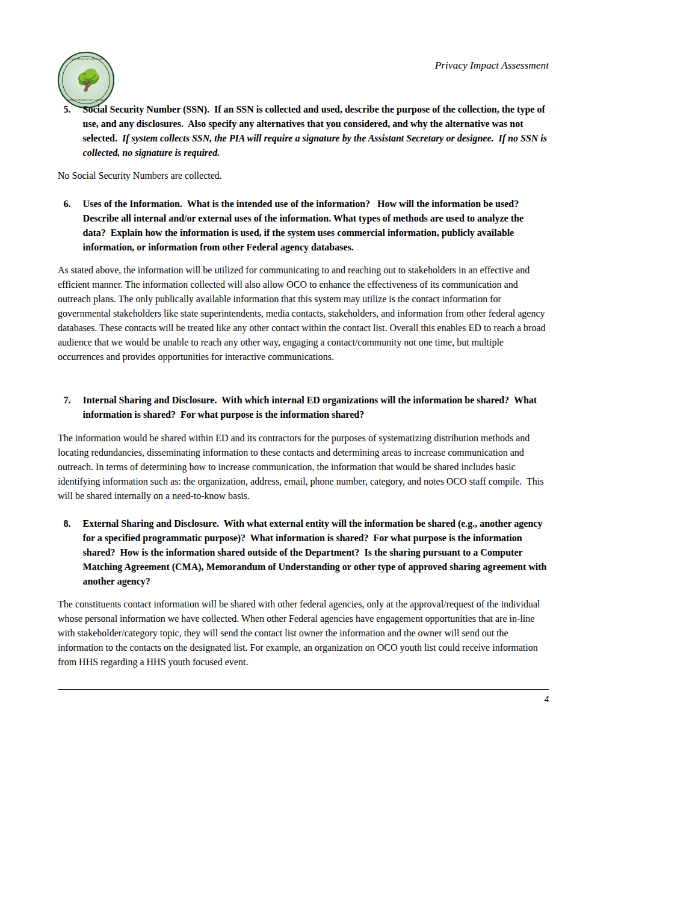DEPARTMENT OF EDUCATION
🌳
UNITED STATES OF AMERICA
Privacy Impact Assessment
5. Social Security Number (SSN). If an SSN is collected and used, describe the purpose of the collection, the type of use, and any disclosures. Also specify any alternatives that you considered, and why the alternative was not selected. If system collects SSN, the PIA will require a signature by the Assistant Secretary or designee. If no SSN is collected, no signature is required.
No Social Security Numbers are collected.
6. Uses of the Information. What is the intended use of the information? How will the information be used? Describe all internal and/or external uses of the information. What types of methods are used to analyze the data? Explain how the information is used, if the system uses commercial information, publicly available information, or information from other Federal agency databases.
As stated above, the information will be utilized for communicating to and reaching out to stakeholders in an effective and efficient manner. The information collected will also allow OCO to enhance the effectiveness of its communication and outreach plans. The only publically available information that this system may utilize is the contact information for governmental stakeholders like state superintendents, media contacts, stakeholders, and information from other federal agency databases. These contacts will be treated like any other contact within the contact list. Overall this enables ED to reach a broad audience that we would be unable to reach any other way, engaging a contact/community not one time, but multiple occurrences and provides opportunities for interactive communications.
7. Internal Sharing and Disclosure. With which internal ED organizations will the information be shared? What information is shared? For what purpose is the information shared?
The information would be shared within ED and its contractors for the purposes of systematizing distribution methods and locating redundancies, disseminating information to these contacts and determining areas to increase communication and outreach. In terms of determining how to increase communication, the information that would be shared includes basic identifying information such as: the organization, address, email, phone number, category, and notes OCO staff compile. This will be shared internally on a need-to-know basis.
8. External Sharing and Disclosure. With what external entity will the information be shared (e.g., another agency for a specified programmatic purpose)? What information is shared? For what purpose is the information shared? How is the information shared outside of the Department? Is the sharing pursuant to a Computer Matching Agreement (CMA), Memorandum of Understanding or other type of approved sharing agreement with another agency?
The constituents contact information will be shared with other federal agencies, only at the approval/request of the individual whose personal information we have collected. When other Federal agencies have engagement opportunities that are in-line with stakeholder/category topic, they will send the contact list owner the information and the owner will send out the information to the contacts on the designated list. For example, an organization on OCO youth list could receive information from HHS regarding a HHS youth focused event.
4